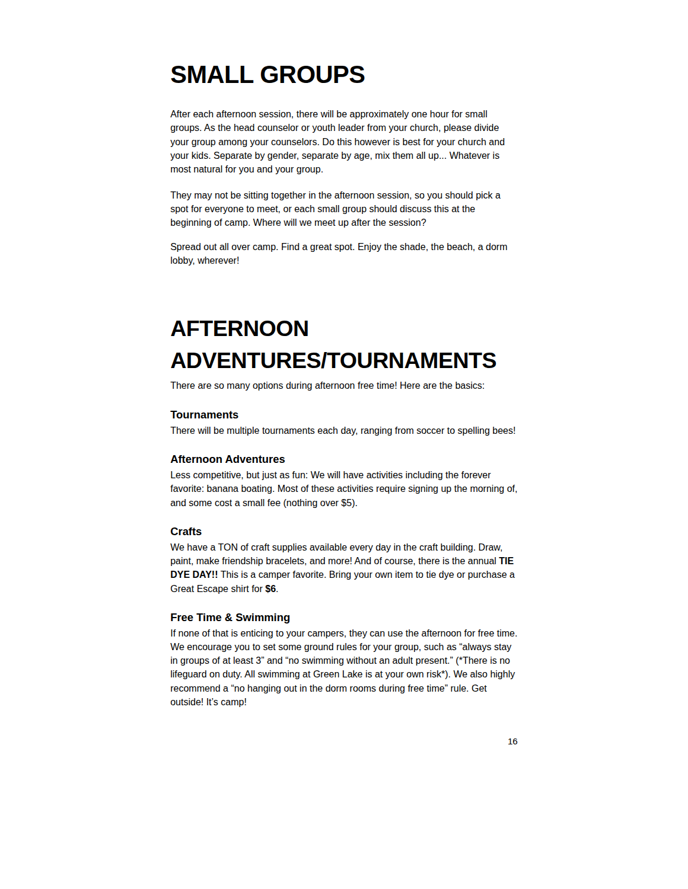SMALL GROUPS
After each afternoon session, there will be approximately one hour for small groups. As the head counselor or youth leader from your church, please divide your group among your counselors. Do this however is best for your church and your kids. Separate by gender, separate by age, mix them all up... Whatever is most natural for you and your group.
They may not be sitting together in the afternoon session, so you should pick a spot for everyone to meet, or each small group should discuss this at the beginning of camp. Where will we meet up after the session?
Spread out all over camp. Find a great spot. Enjoy the shade, the beach, a dorm lobby, wherever!
AFTERNOON ADVENTURES/TOURNAMENTS
There are so many options during afternoon free time! Here are the basics:
Tournaments
There will be multiple tournaments each day, ranging from soccer to spelling bees!
Afternoon Adventures
Less competitive, but just as fun: We will have activities including the forever favorite: banana boating. Most of these activities require signing up the morning of, and some cost a small fee (nothing over $5).
Crafts
We have a TON of craft supplies available every day in the craft building. Draw, paint, make friendship bracelets, and more! And of course, there is the annual TIE DYE DAY!! This is a camper favorite. Bring your own item to tie dye or purchase a Great Escape shirt for $6.
Free Time & Swimming
If none of that is enticing to your campers, they can use the afternoon for free time. We encourage you to set some ground rules for your group, such as “always stay in groups of at least 3” and “no swimming without an adult present.” (*There is no lifeguard on duty. All swimming at Green Lake is at your own risk*). We also highly recommend a “no hanging out in the dorm rooms during free time” rule. Get outside! It’s camp!
16